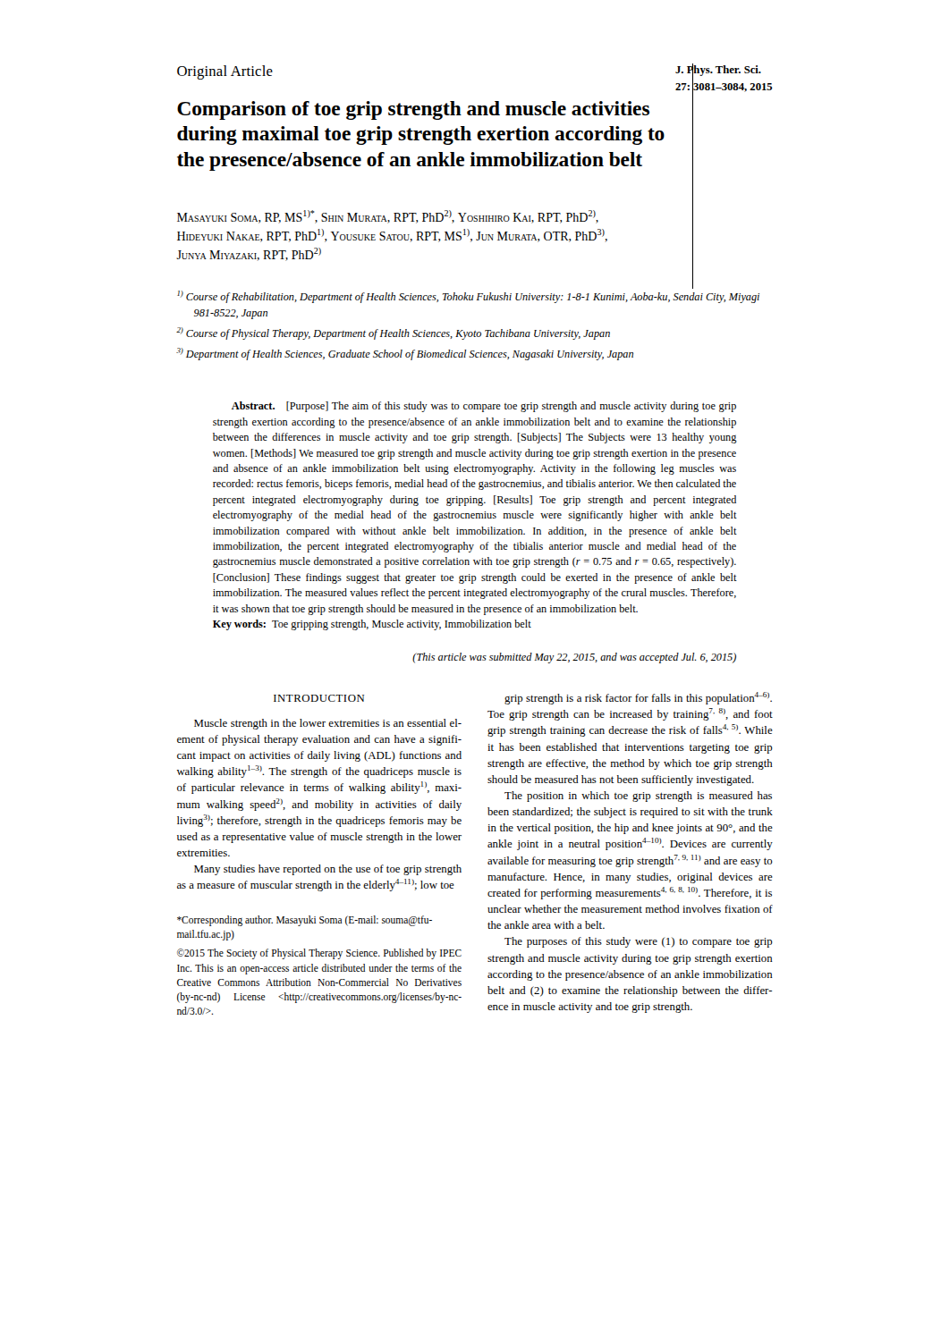J. Phys. Ther. Sci. 27: 3081–3084, 2015
Original Article
Comparison of toe grip strength and muscle activities during maximal toe grip strength exertion according to the presence/absence of an ankle immobilization belt
Masayuki Soma, RP, MS1)*, Shin Murata, RPT, PhD2), Yoshihiro Kai, RPT, PhD2),
Hideyuki Nakae, RPT, PhD1), Yousuke Satou, RPT, MS1), Jun Murata, OTR, PhD3),
Junya Miyazaki, RPT, PhD2)
1) Course of Rehabilitation, Department of Health Sciences, Tohoku Fukushi University: 1-8-1 Kunimi, Aoba-ku, Sendai City, Miyagi 981-8522, Japan
2) Course of Physical Therapy, Department of Health Sciences, Kyoto Tachibana University, Japan
3) Department of Health Sciences, Graduate School of Biomedical Sciences, Nagasaki University, Japan
Abstract. [Purpose] The aim of this study was to compare toe grip strength and muscle activity during toe grip strength exertion according to the presence/absence of an ankle immobilization belt and to examine the relationship between the differences in muscle activity and toe grip strength. [Subjects] The Subjects were 13 healthy young women. [Methods] We measured toe grip strength and muscle activity during toe grip strength exertion in the presence and absence of an ankle immobilization belt using electromyography. Activity in the following leg muscles was recorded: rectus femoris, biceps femoris, medial head of the gastrocnemius, and tibialis anterior. We then calculated the percent integrated electromyography during toe gripping. [Results] Toe grip strength and percent integrated electromyography of the medial head of the gastrocnemius muscle were significantly higher with ankle belt immobilization compared with without ankle belt immobilization. In addition, in the presence of ankle belt immobilization, the percent integrated electromyography of the tibialis anterior muscle and medial head of the gastrocnemius muscle demonstrated a positive correlation with toe grip strength (r = 0.75 and r = 0.65, respectively). [Conclusion] These findings suggest that greater toe grip strength could be exerted in the presence of ankle belt immobilization. The measured values reflect the percent integrated electromyography of the crural muscles. Therefore, it was shown that toe grip strength should be measured in the presence of an immobilization belt.
Key words: Toe gripping strength, Muscle activity, Immobilization belt
(This article was submitted May 22, 2015, and was accepted Jul. 6, 2015)
INTRODUCTION
Muscle strength in the lower extremities is an essential element of physical therapy evaluation and can have a significant impact on activities of daily living (ADL) functions and walking ability1–3). The strength of the quadriceps muscle is of particular relevance in terms of walking ability1), maximum walking speed2), and mobility in activities of daily living3); therefore, strength in the quadriceps femoris may be used as a representative value of muscle strength in the lower extremities.
Many studies have reported on the use of toe grip strength as a measure of muscular strength in the elderly4–11); low toe
*Corresponding author. Masayuki Soma (E-mail: souma@tfu-mail.tfu.ac.jp)
©2015 The Society of Physical Therapy Science. Published by IPEC Inc. This is an open-access article distributed under the terms of the Creative Commons Attribution Non-Commercial No Derivatives (by-nc-nd) License <http://creativecommons.org/licenses/by-nc-nd/3.0/>.
grip strength is a risk factor for falls in this population4–6). Toe grip strength can be increased by training7, 8), and foot grip strength training can decrease the risk of falls4, 5). While it has been established that interventions targeting toe grip strength are effective, the method by which toe grip strength should be measured has not been sufficiently investigated.
The position in which toe grip strength is measured has been standardized; the subject is required to sit with the trunk in the vertical position, the hip and knee joints at 90°, and the ankle joint in a neutral position4–10). Devices are currently available for measuring toe grip strength7, 9, 11) and are easy to manufacture. Hence, in many studies, original devices are created for performing measurements4, 6, 8, 10). Therefore, it is unclear whether the measurement method involves fixation of the ankle area with a belt.
The purposes of this study were (1) to compare toe grip strength and muscle activity during toe grip strength exertion according to the presence/absence of an ankle immobilization belt and (2) to examine the relationship between the difference in muscle activity and toe grip strength.